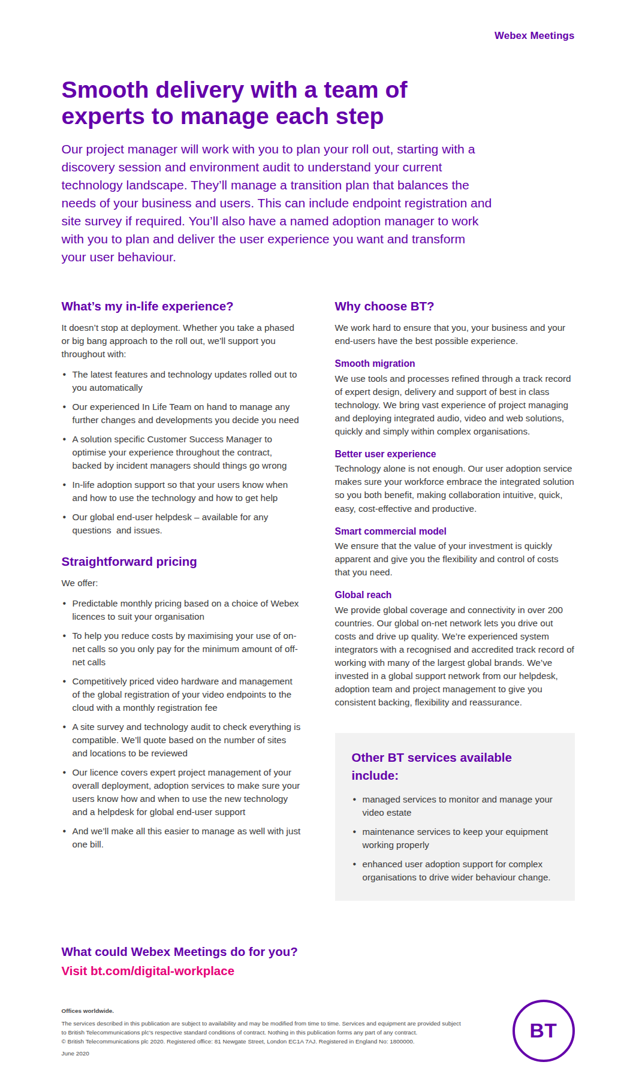Webex Meetings
Smooth delivery with a team of experts to manage each step
Our project manager will work with you to plan your roll out, starting with a discovery session and environment audit to understand your current technology landscape. They’ll manage a transition plan that balances the needs of your business and users. This can include endpoint registration and site survey if required. You’ll also have a named adoption manager to work with you to plan and deliver the user experience you want and transform your user behaviour.
What’s my in-life experience?
It doesn’t stop at deployment. Whether you take a phased or big bang approach to the roll out, we’ll support you throughout with:
The latest features and technology updates rolled out to you automatically
Our experienced In Life Team on hand to manage any further changes and developments you decide you need
A solution specific Customer Success Manager to optimise your experience throughout the contract, backed by incident managers should things go wrong
In-life adoption support so that your users know when and how to use the technology and how to get help
Our global end-user helpdesk – available for any questions and issues.
Straightforward pricing
We offer:
Predictable monthly pricing based on a choice of Webex licences to suit your organisation
To help you reduce costs by maximising your use of on-net calls so you only pay for the minimum amount of off-net calls
Competitively priced video hardware and management of the global registration of your video endpoints to the cloud with a monthly registration fee
A site survey and technology audit to check everything is compatible. We’ll quote based on the number of sites and locations to be reviewed
Our licence covers expert project management of your overall deployment, adoption services to make sure your users know how and when to use the new technology and a helpdesk for global end-user support
And we’ll make all this easier to manage as well with just one bill.
Why choose BT?
We work hard to ensure that you, your business and your end-users have the best possible experience.
Smooth migration
We use tools and processes refined through a track record of expert design, delivery and support of best in class technology. We bring vast experience of project managing and deploying integrated audio, video and web solutions, quickly and simply within complex organisations.
Better user experience
Technology alone is not enough. Our user adoption service makes sure your workforce embrace the integrated solution so you both benefit, making collaboration intuitive, quick, easy, cost-effective and productive.
Smart commercial model
We ensure that the value of your investment is quickly apparent and give you the flexibility and control of costs that you need.
Global reach
We provide global coverage and connectivity in over 200 countries. Our global on-net network lets you drive out costs and drive up quality. We’re experienced system integrators with a recognised and accredited track record of working with many of the largest global brands. We’ve invested in a global support network from our helpdesk, adoption team and project management to give you consistent backing, flexibility and reassurance.
Other BT services available include:
managed services to monitor and manage your video estate
maintenance services to keep your equipment working properly
enhanced user adoption support for complex organisations to drive wider behaviour change.
What could Webex Meetings do for you?
Visit bt.com/digital-workplace
Offices worldwide.
The services described in this publication are subject to availability and may be modified from time to time. Services and equipment are provided subject to British Telecommunications plc’s respective standard conditions of contract. Nothing in this publication forms any part of any contract.
© British Telecommunications plc 2020. Registered office: 81 Newgate Street, London EC1A 7AJ. Registered in England No: 1800000.
June 2020
BT